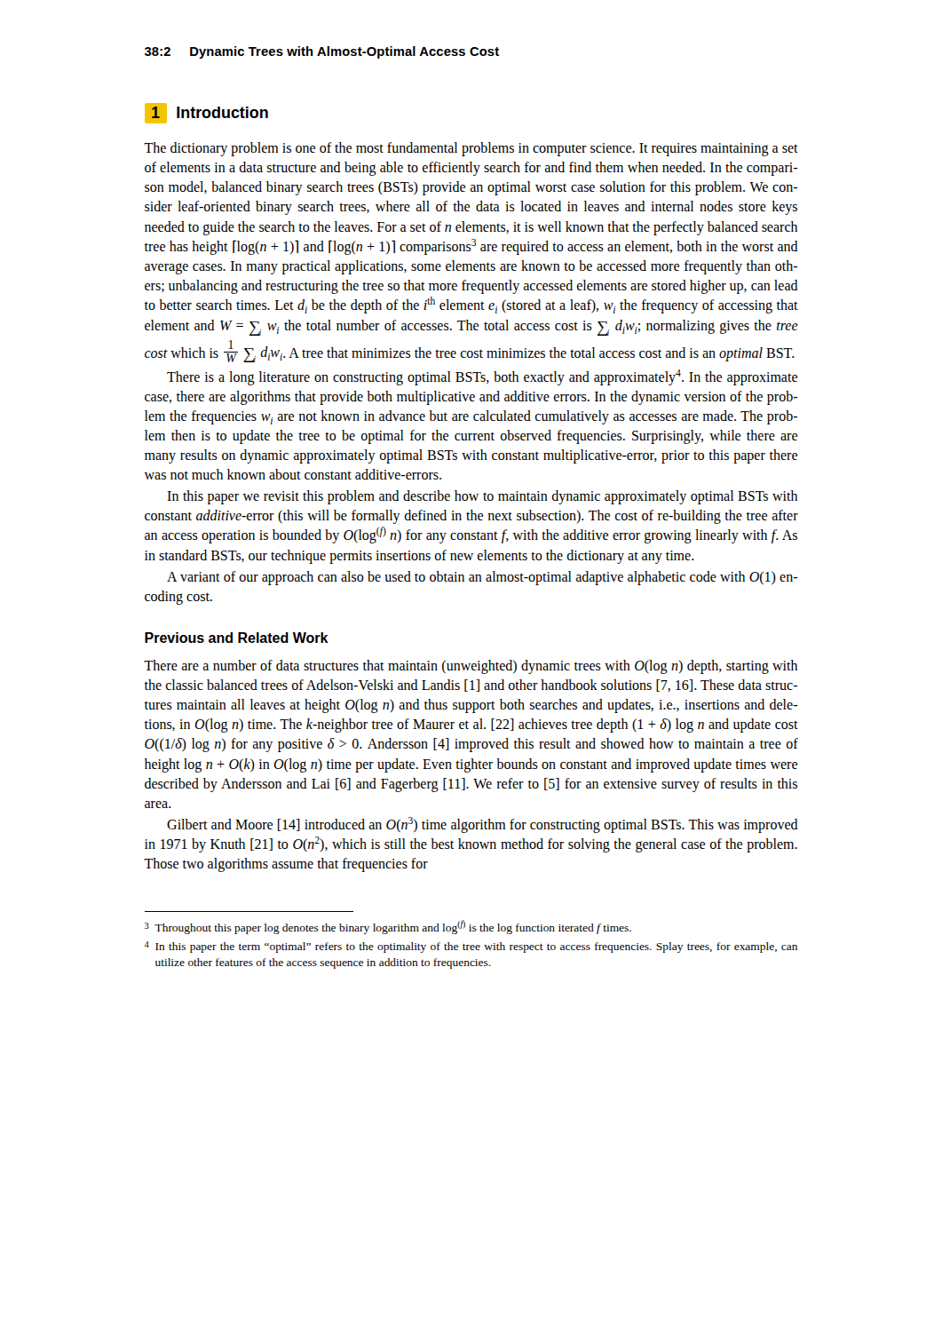38:2 Dynamic Trees with Almost-Optimal Access Cost
1 Introduction
The dictionary problem is one of the most fundamental problems in computer science. It requires maintaining a set of elements in a data structure and being able to efficiently search for and find them when needed. In the comparison model, balanced binary search trees (BSTs) provide an optimal worst case solution for this problem. We consider leaf-oriented binary search trees, where all of the data is located in leaves and internal nodes store keys needed to guide the search to the leaves. For a set of n elements, it is well known that the perfectly balanced search tree has height ⌈log(n + 1)⌉ and ⌈log(n + 1)⌉ comparisons3 are required to access an element, both in the worst and average cases. In many practical applications, some elements are known to be accessed more frequently than others; unbalancing and restructuring the tree so that more frequently accessed elements are stored higher up, can lead to better search times. Let di be the depth of the ith element ei (stored at a leaf), wi the frequency of accessing that element and W = ∑i wi the total number of accesses. The total access cost is ∑i diwi; normalizing gives the tree cost which is 1 W ∑i diwi. A tree that minimizes the tree cost minimizes the total access cost and is an optimal BST.
There is a long literature on constructing optimal BSTs, both exactly and approximately4. In the approximate case, there are algorithms that provide both multiplicative and additive errors. In the dynamic version of the problem the frequencies wi are not known in advance but are calculated cumulatively as accesses are made. The problem then is to update the tree to be optimal for the current observed frequencies. Surprisingly, while there are many results on dynamic approximately optimal BSTs with constant multiplicative-error, prior to this paper there was not much known about constant additive-errors.
In this paper we revisit this problem and describe how to maintain dynamic approximately optimal BSTs with constant additive-error (this will be formally defined in the next subsection). The cost of re-building the tree after an access operation is bounded by O(log(f) n) for any constant f, with the additive error growing linearly with f. As in standard BSTs, our technique permits insertions of new elements to the dictionary at any time.
A variant of our approach can also be used to obtain an almost-optimal adaptive alphabetic code with O(1) encoding cost.
Previous and Related Work
There are a number of data structures that maintain (unweighted) dynamic trees with O(log n) depth, starting with the classic balanced trees of Adelson-Velski and Landis [1] and other handbook solutions [7, 16]. These data structures maintain all leaves at height O(log n) and thus support both searches and updates, i.e., insertions and deletions, in O(log n) time. The k-neighbor tree of Maurer et al. [22] achieves tree depth (1 + δ) log n and update cost O((1/δ) log n) for any positive δ > 0. Andersson [4] improved this result and showed how to maintain a tree of height log n + O(k) in O(log n) time per update. Even tighter bounds on constant and improved update times were described by Andersson and Lai [6] and Fagerberg [11]. We refer to [5] for an extensive survey of results in this area.
Gilbert and Moore [14] introduced an O(n3) time algorithm for constructing optimal BSTs. This was improved in 1971 by Knuth [21] to O(n2), which is still the best known method for solving the general case of the problem. Those two algorithms assume that frequencies for
3
Throughout this paper log denotes the binary logarithm and log(f) is the log function iterated f times.
4
In this paper the term “optimal” refers to the optimality of the tree with respect to access frequencies. Splay trees, for example, can utilize other features of the access sequence in addition to frequencies.